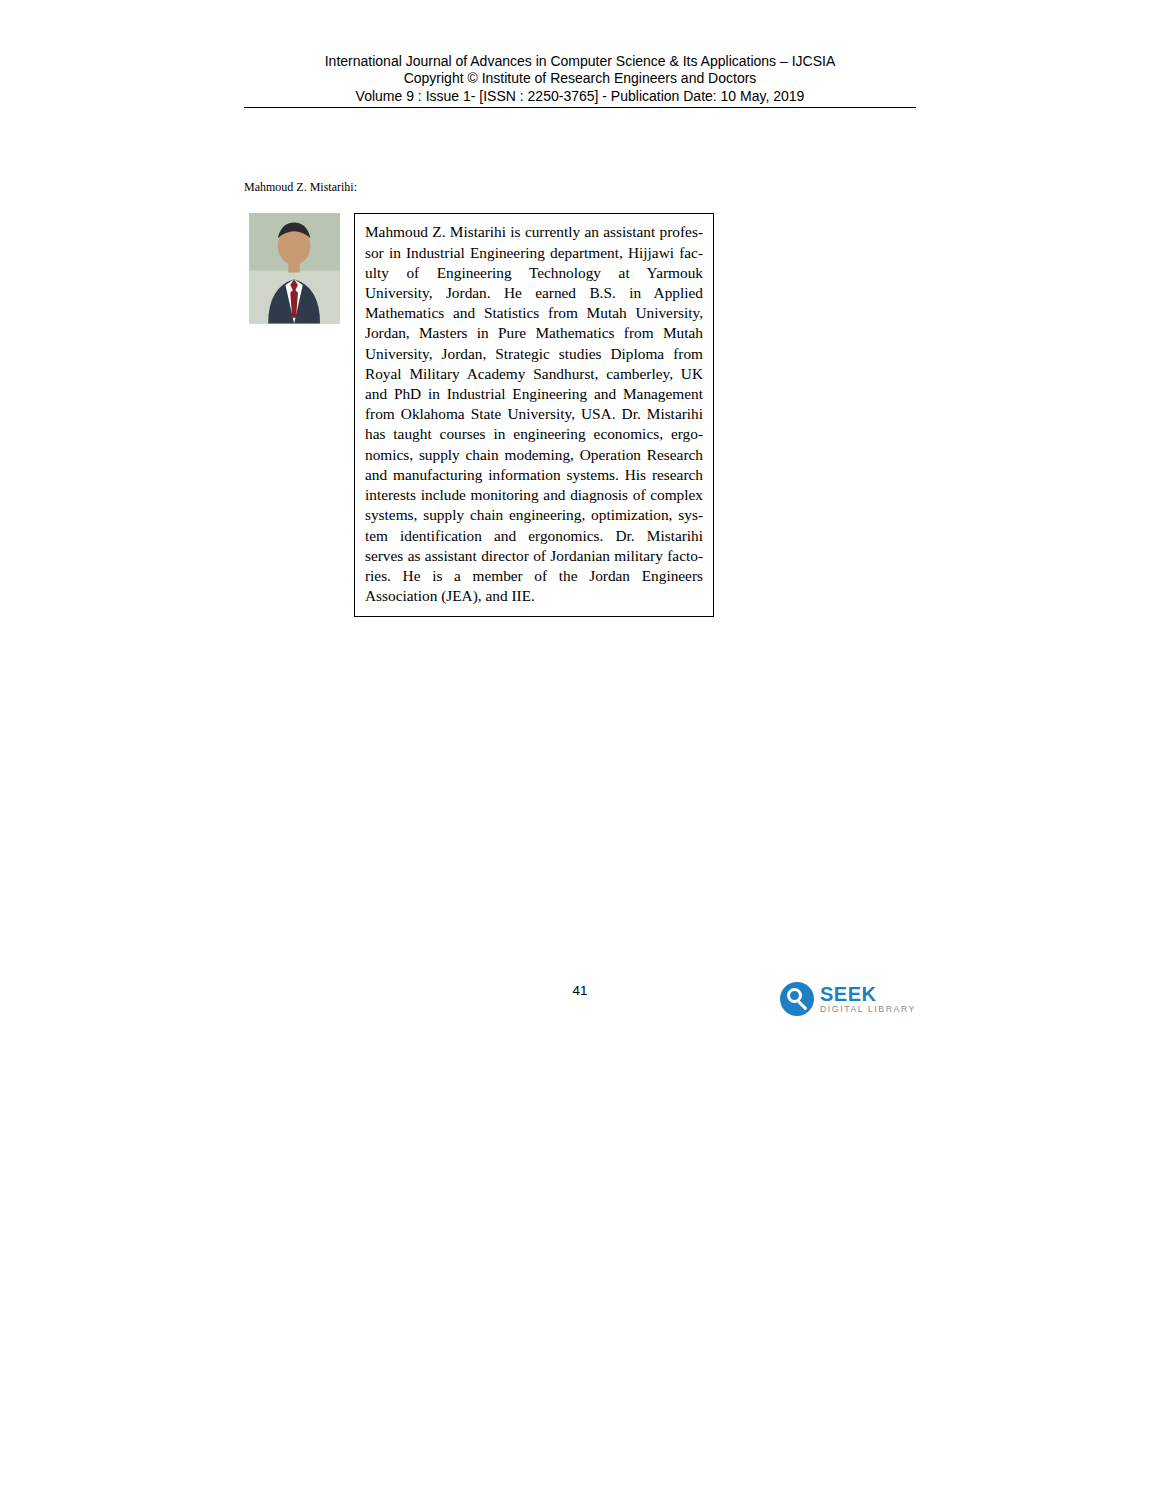International Journal of Advances in Computer Science & Its Applications – IJCSIA
Copyright © Institute of Research Engineers and Doctors
Volume 9 : Issue 1- [ISSN : 2250-3765] - Publication Date: 10 May, 2019
Mahmoud Z. Mistarihi:
Mahmoud Z. Mistarihi is currently an assistant professor in Industrial Engineering department, Hijjawi faculty of Engineering Technology at Yarmouk University, Jordan. He earned B.S. in Applied Mathematics and Statistics from Mutah University, Jordan, Masters in Pure Mathematics from Mutah University, Jordan, Strategic studies Diploma from Royal Military Academy Sandhurst, camberley, UK and PhD in Industrial Engineering and Management from Oklahoma State University, USA. Dr. Mistarihi has taught courses in engineering economics, ergonomics, supply chain modeming, Operation Research and manufacturing information systems. His research interests include monitoring and diagnosis of complex systems, supply chain engineering, optimization, system identification and ergonomics. Dr. Mistarihi serves as assistant director of Jordanian military factories. He is a member of the Jordan Engineers Association (JEA), and IIE.
41
SEEK DIGITAL LIBRARY